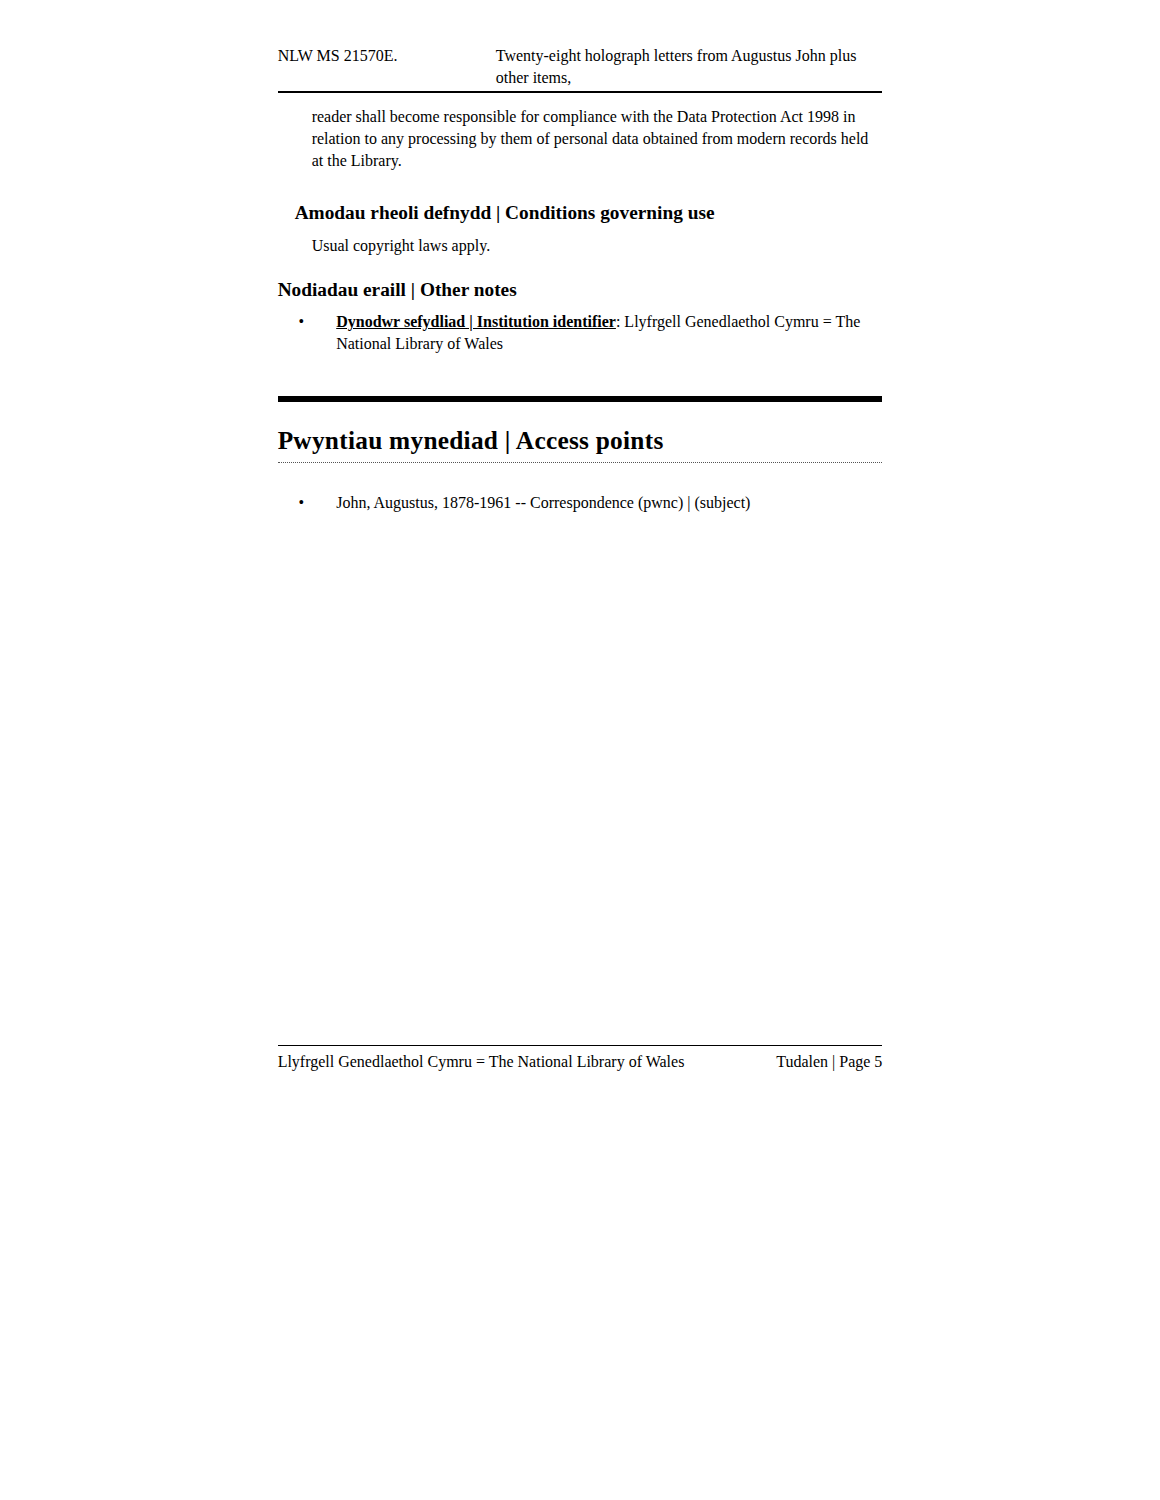NLW MS 21570E. Twenty-eight holograph letters from Augustus John plus other items,
reader shall become responsible for compliance with the Data Protection Act 1998 in relation to any processing by them of personal data obtained from modern records held at the Library.
Amodau rheoli defnydd | Conditions governing use
Usual copyright laws apply.
Nodiadau eraill | Other notes
Dynodwr sefydliad | Institution identifier: Llyfrgell Genedlaethol Cymru = The National Library of Wales
Pwyntiau mynediad | Access points
John, Augustus, 1878-1961 -- Correspondence (pwnc) | (subject)
Llyfrgell Genedlaethol Cymru = The National Library of Wales Tudalen | Page 5